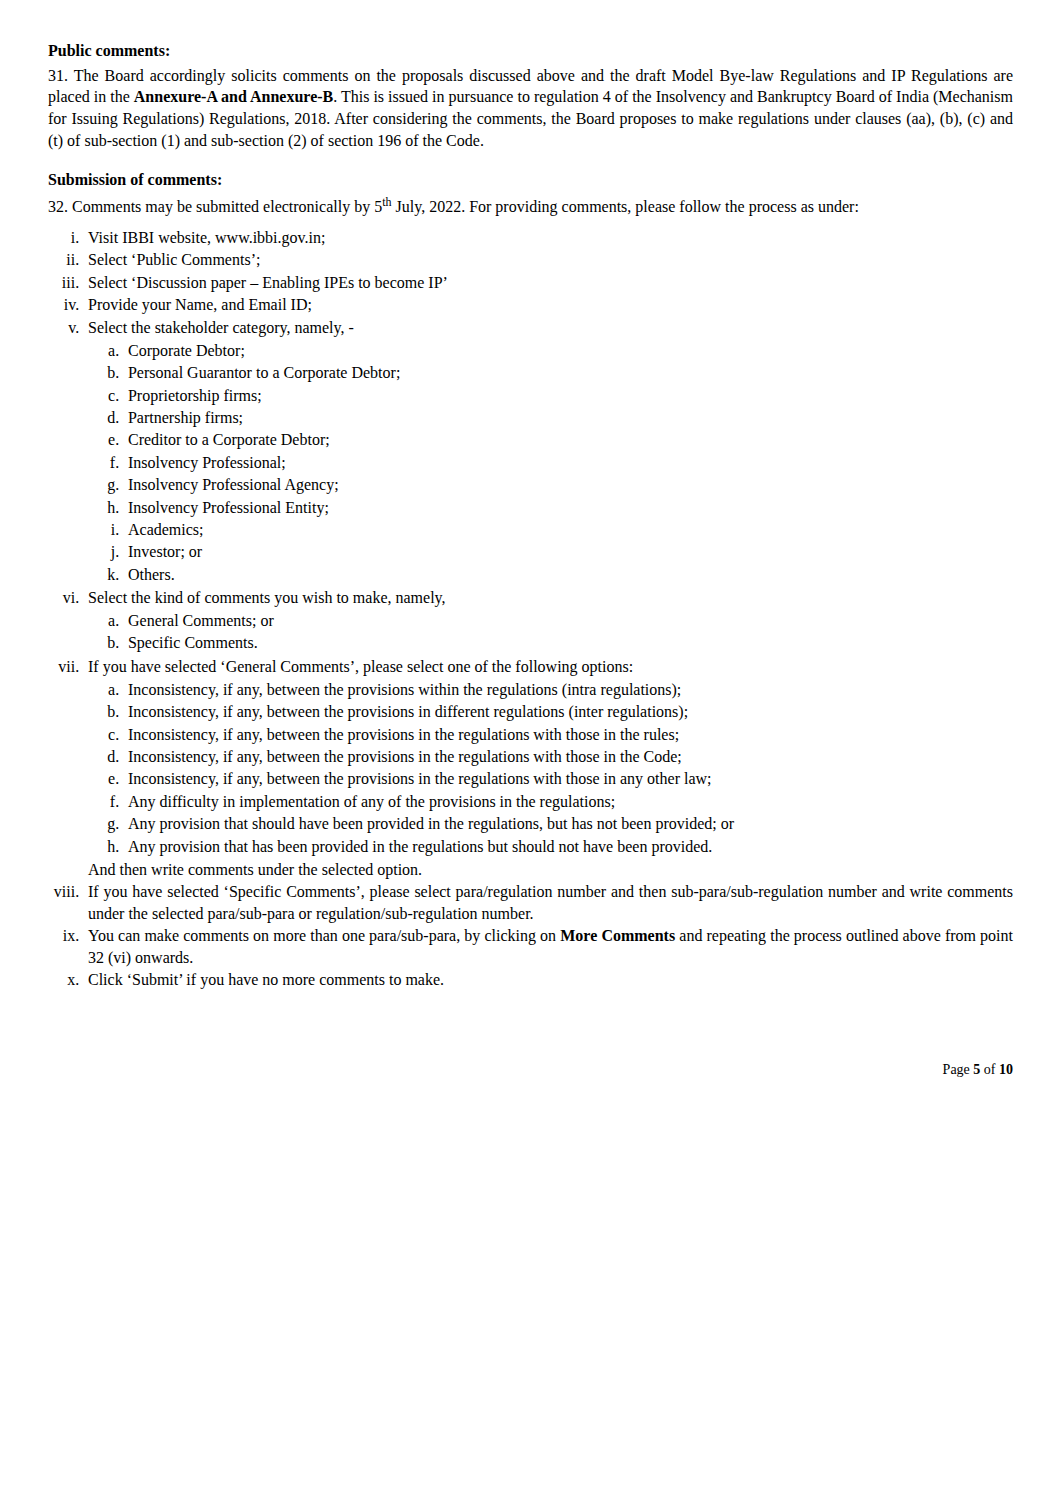Public comments:
31. The Board accordingly solicits comments on the proposals discussed above and the draft Model Bye-law Regulations and IP Regulations are placed in the Annexure-A and Annexure-B. This is issued in pursuance to regulation 4 of the Insolvency and Bankruptcy Board of India (Mechanism for Issuing Regulations) Regulations, 2018. After considering the comments, the Board proposes to make regulations under clauses (aa), (b), (c) and (t) of sub-section (1) and sub-section (2) of section 196 of the Code.
Submission of comments:
32. Comments may be submitted electronically by 5th July, 2022. For providing comments, please follow the process as under:
Visit IBBI website, www.ibbi.gov.in;
Select ‘Public Comments’;
Select ‘Discussion paper – Enabling IPEs to become IP’
Provide your Name, and Email ID;
Select the stakeholder category, namely, -
Corporate Debtor;
Personal Guarantor to a Corporate Debtor;
Proprietorship firms;
Partnership firms;
Creditor to a Corporate Debtor;
Insolvency Professional;
Insolvency Professional Agency;
Insolvency Professional Entity;
Academics;
Investor; or
Others.
Select the kind of comments you wish to make, namely,
General Comments; or
Specific Comments.
If you have selected ‘General Comments’, please select one of the following options:
Inconsistency, if any, between the provisions within the regulations (intra regulations);
Inconsistency, if any, between the provisions in different regulations (inter regulations);
Inconsistency, if any, between the provisions in the regulations with those in the rules;
Inconsistency, if any, between the provisions in the regulations with those in the Code;
Inconsistency, if any, between the provisions in the regulations with those in any other law;
Any difficulty in implementation of any of the provisions in the regulations;
Any provision that should have been provided in the regulations, but has not been provided; or
Any provision that has been provided in the regulations but should not have been provided.
And then write comments under the selected option.
If you have selected ‘Specific Comments’, please select para/regulation number and then sub-para/sub-regulation number and write comments under the selected para/sub-para or regulation/sub-regulation number.
You can make comments on more than one para/sub-para, by clicking on More Comments and repeating the process outlined above from point 32 (vi) onwards.
Click ‘Submit’ if you have no more comments to make.
Page 5 of 10